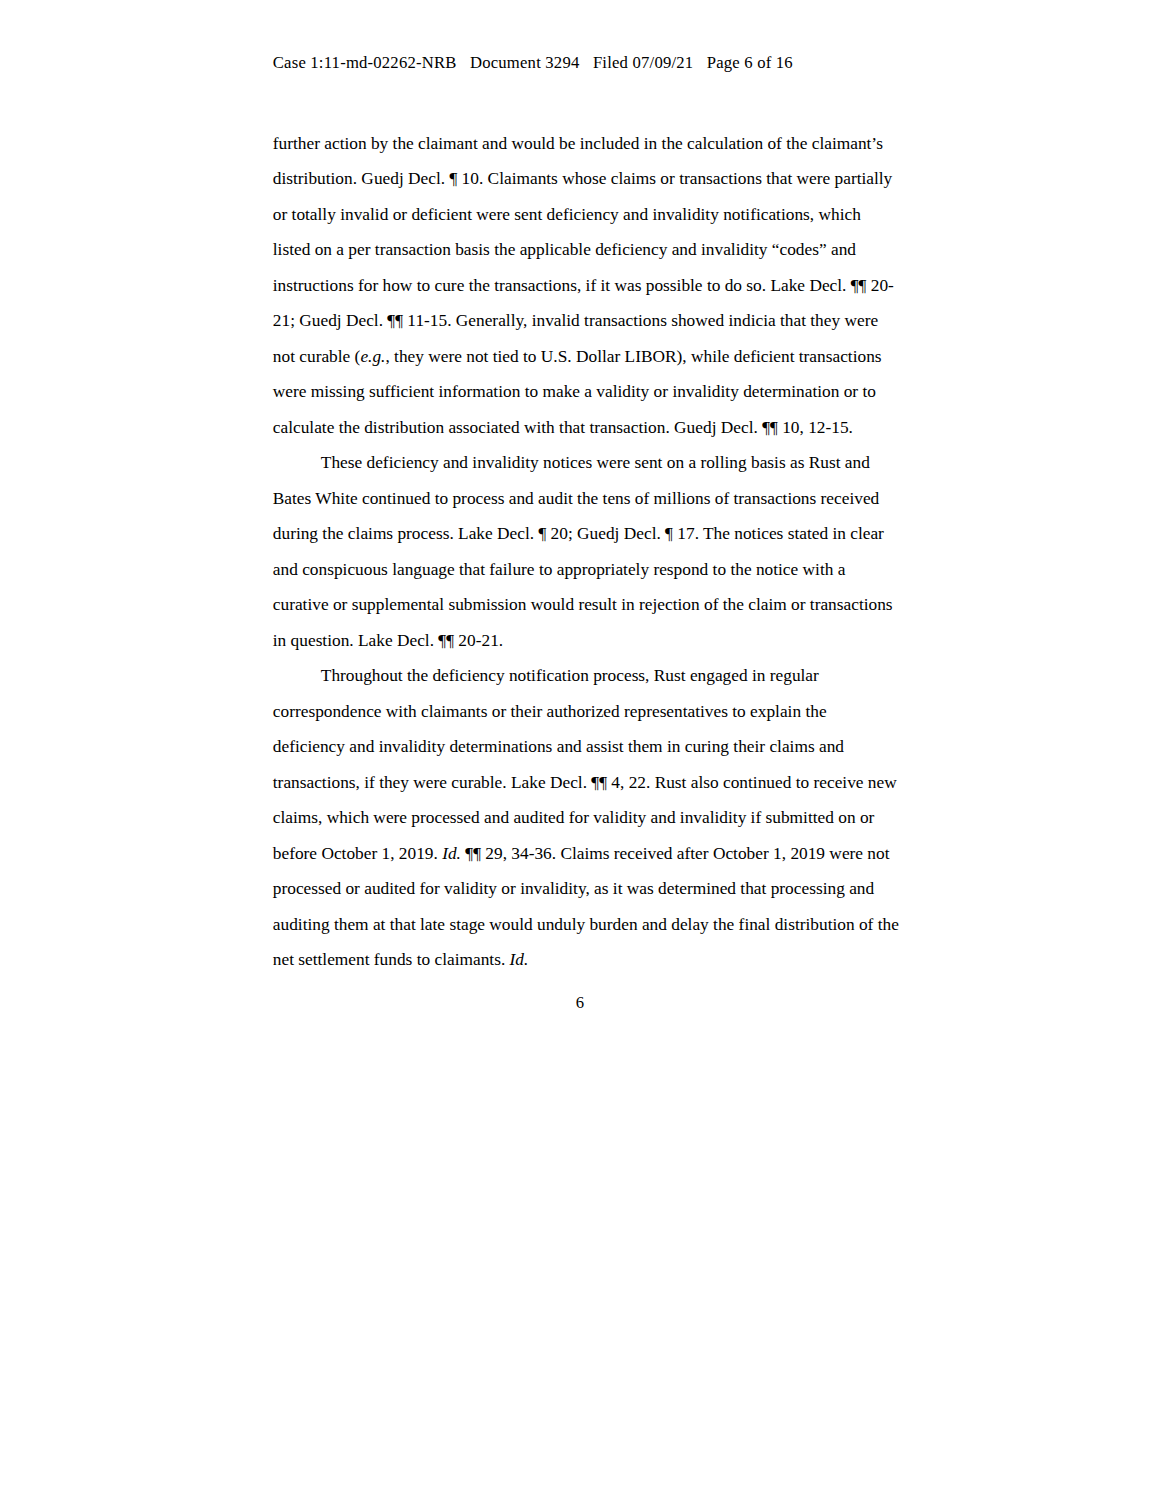Case 1:11-md-02262-NRB Document 3294 Filed 07/09/21 Page 6 of 16
further action by the claimant and would be included in the calculation of the claimant’s distribution. Guedj Decl. ¶ 10. Claimants whose claims or transactions that were partially or totally invalid or deficient were sent deficiency and invalidity notifications, which listed on a per transaction basis the applicable deficiency and invalidity “codes” and instructions for how to cure the transactions, if it was possible to do so. Lake Decl. ¶¶ 20-21; Guedj Decl. ¶¶ 11-15. Generally, invalid transactions showed indicia that they were not curable (e.g., they were not tied to U.S. Dollar LIBOR), while deficient transactions were missing sufficient information to make a validity or invalidity determination or to calculate the distribution associated with that transaction. Guedj Decl. ¶¶ 10, 12-15.
These deficiency and invalidity notices were sent on a rolling basis as Rust and Bates White continued to process and audit the tens of millions of transactions received during the claims process. Lake Decl. ¶ 20; Guedj Decl. ¶ 17. The notices stated in clear and conspicuous language that failure to appropriately respond to the notice with a curative or supplemental submission would result in rejection of the claim or transactions in question. Lake Decl. ¶¶ 20-21.
Throughout the deficiency notification process, Rust engaged in regular correspondence with claimants or their authorized representatives to explain the deficiency and invalidity determinations and assist them in curing their claims and transactions, if they were curable. Lake Decl. ¶¶ 4, 22. Rust also continued to receive new claims, which were processed and audited for validity and invalidity if submitted on or before October 1, 2019. Id. ¶¶ 29, 34-36. Claims received after October 1, 2019 were not processed or audited for validity or invalidity, as it was determined that processing and auditing them at that late stage would unduly burden and delay the final distribution of the net settlement funds to claimants. Id.
6